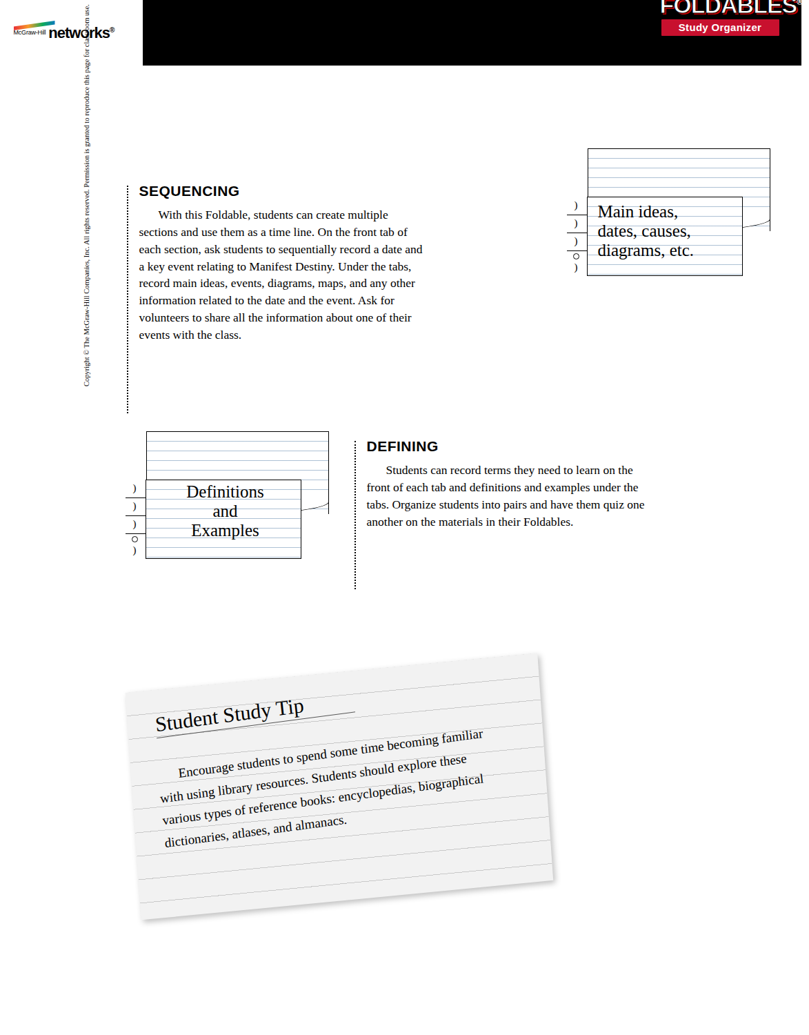McGraw-Hill
networks®
FOLDABLES®
Study Organizer
Copyright © The McGraw-Hill Companies, Inc. All rights reserved. Permission is granted to reproduce this page for classroom use.
SEQUENCING
With this Foldable, students can create multiple sections and use them as a time line. On the front tab of each section, ask students to sequentially record a date and a key event relating to Manifest Destiny. Under the tabs, record main ideas, events, diagrams, maps, and any other information related to the date and the event. Ask for volunteers to share all the information about one of their events with the class.
)
)
)
)
Main ideas,
dates, causes,
diagrams, etc.
)
)
)
)
Definitions
and
Examples
DEFINING
Students can record terms they need to learn on the front of each tab and definitions and examples under the tabs. Organize students into pairs and have them quiz one another on the materials in their Foldables.
Student Study Tip
Encourage students to spend some time becoming familiar with using library resources. Students should explore these various types of reference books: encyclopedias, biographical dictionaries, atlases, and almanacs.